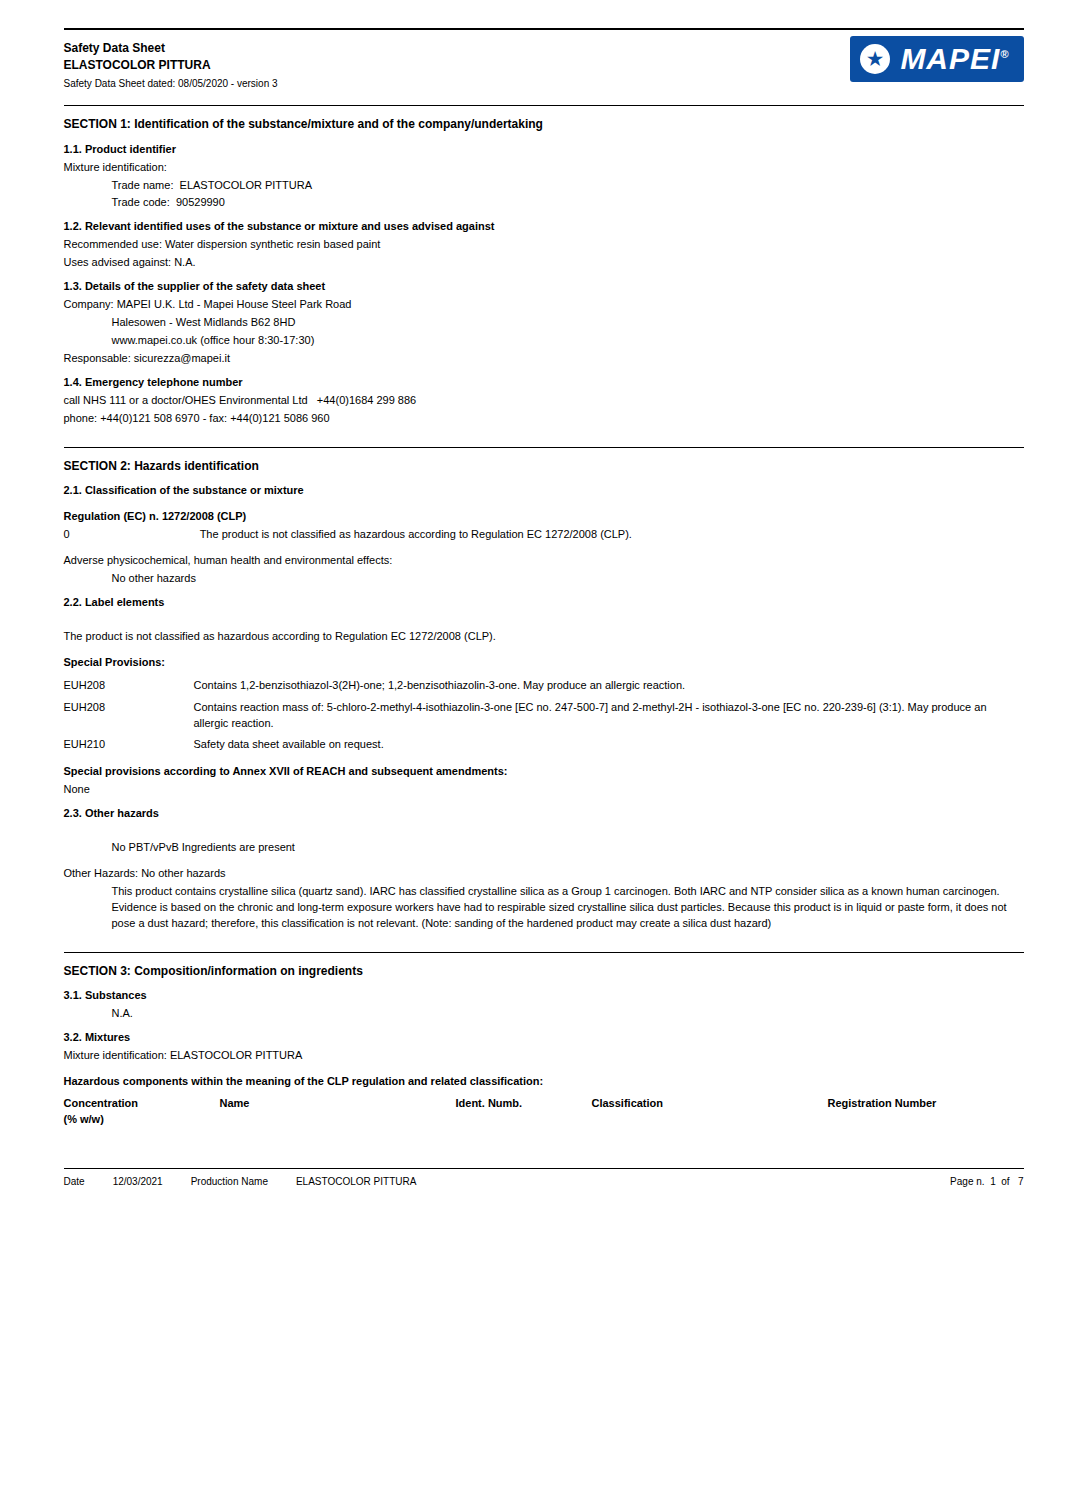Safety Data Sheet
ELASTOCOLOR PITTURA
Safety Data Sheet dated: 08/05/2020 - version 3
★
MAPEI®
SECTION 1: Identification of the substance/mixture and of the company/undertaking
1.1. Product identifier
Mixture identification:
Trade name: ELASTOCOLOR PITTURA
Trade code: 90529990
1.2. Relevant identified uses of the substance or mixture and uses advised against
Recommended use: Water dispersion synthetic resin based paint
Uses advised against: N.A.
1.3. Details of the supplier of the safety data sheet
Company: MAPEI U.K. Ltd - Mapei House Steel Park Road
Halesowen - West Midlands B62 8HD
www.mapei.co.uk (office hour 8:30-17:30)
Responsable: sicurezza@mapei.it
1.4. Emergency telephone number
call NHS 111 or a doctor/OHES Environmental Ltd +44(0)1684 299 886
phone: +44(0)121 508 6970 - fax: +44(0)121 5086 960
SECTION 2: Hazards identification
2.1. Classification of the substance or mixture
Regulation (EC) n. 1272/2008 (CLP)
0The product is not classified as hazardous according to Regulation EC 1272/2008 (CLP).
Adverse physicochemical, human health and environmental effects:
No other hazards
2.2. Label elements
The product is not classified as hazardous according to Regulation EC 1272/2008 (CLP).
Special Provisions:
| EUH208 | Contains 1,2-benzisothiazol-3(2H)-one; 1,2-benzisothiazolin-3-one. May produce an allergic reaction. |
| EUH208 | Contains reaction mass of: 5-chloro-2-methyl-4-isothiazolin-3-one [EC no. 247-500-7] and 2-methyl-2H - isothiazol-3-one [EC no. 220-239-6] (3:1). May produce an allergic reaction. |
| EUH210 | Safety data sheet available on request. |
Special provisions according to Annex XVII of REACH and subsequent amendments:
None
2.3. Other hazards
No PBT/vPvB Ingredients are present
Other Hazards: No other hazards
This product contains crystalline silica (quartz sand). IARC has classified crystalline silica as a Group 1 carcinogen. Both IARC and NTP consider silica as a known human carcinogen. Evidence is based on the chronic and long-term exposure workers have had to respirable sized crystalline silica dust particles. Because this product is in liquid or paste form, it does not pose a dust hazard; therefore, this classification is not relevant. (Note: sanding of the hardened product may create a silica dust hazard)
SECTION 3: Composition/information on ingredients
3.1. Substances
N.A.
3.2. Mixtures
Mixture identification: ELASTOCOLOR PITTURA
Hazardous components within the meaning of the CLP regulation and related classification:
| Concentration (% w/w) | Name | Ident. Numb. | Classification | Registration Number |
| --- | --- | --- | --- | --- |
Date 12/03/2021 Production Name ELASTOCOLOR PITTURA
Page n. 1 of 7